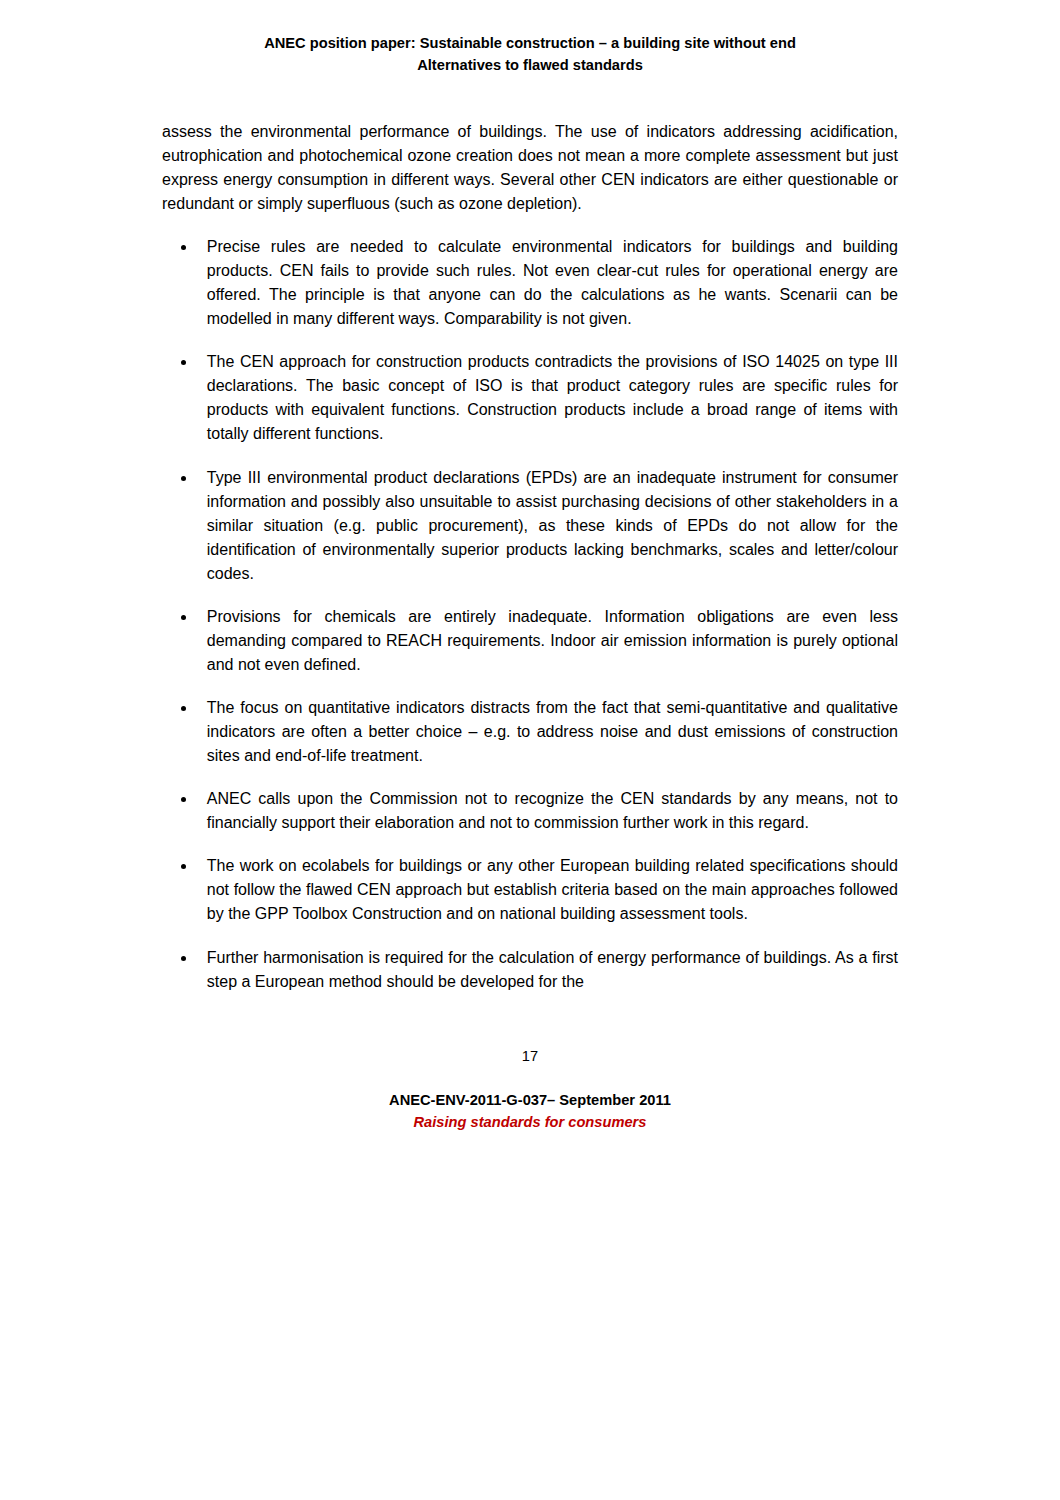ANEC position paper: Sustainable construction – a building site without end
Alternatives to flawed standards
assess the environmental performance of buildings. The use of indicators addressing acidification, eutrophication and photochemical ozone creation does not mean a more complete assessment but just express energy consumption in different ways. Several other CEN indicators are either questionable or redundant or simply superfluous (such as ozone depletion).
Precise rules are needed to calculate environmental indicators for buildings and building products. CEN fails to provide such rules. Not even clear-cut rules for operational energy are offered. The principle is that anyone can do the calculations as he wants. Scenarii can be modelled in many different ways. Comparability is not given.
The CEN approach for construction products contradicts the provisions of ISO 14025 on type III declarations. The basic concept of ISO is that product category rules are specific rules for products with equivalent functions. Construction products include a broad range of items with totally different functions.
Type III environmental product declarations (EPDs) are an inadequate instrument for consumer information and possibly also unsuitable to assist purchasing decisions of other stakeholders in a similar situation (e.g. public procurement), as these kinds of EPDs do not allow for the identification of environmentally superior products lacking benchmarks, scales and letter/colour codes.
Provisions for chemicals are entirely inadequate. Information obligations are even less demanding compared to REACH requirements. Indoor air emission information is purely optional and not even defined.
The focus on quantitative indicators distracts from the fact that semi-quantitative and qualitative indicators are often a better choice – e.g. to address noise and dust emissions of construction sites and end-of-life treatment.
ANEC calls upon the Commission not to recognize the CEN standards by any means, not to financially support their elaboration and not to commission further work in this regard.
The work on ecolabels for buildings or any other European building related specifications should not follow the flawed CEN approach but establish criteria based on the main approaches followed by the GPP Toolbox Construction and on national building assessment tools.
Further harmonisation is required for the calculation of energy performance of buildings. As a first step a European method should be developed for the
17
ANEC-ENV-2011-G-037– September 2011
Raising standards for consumers